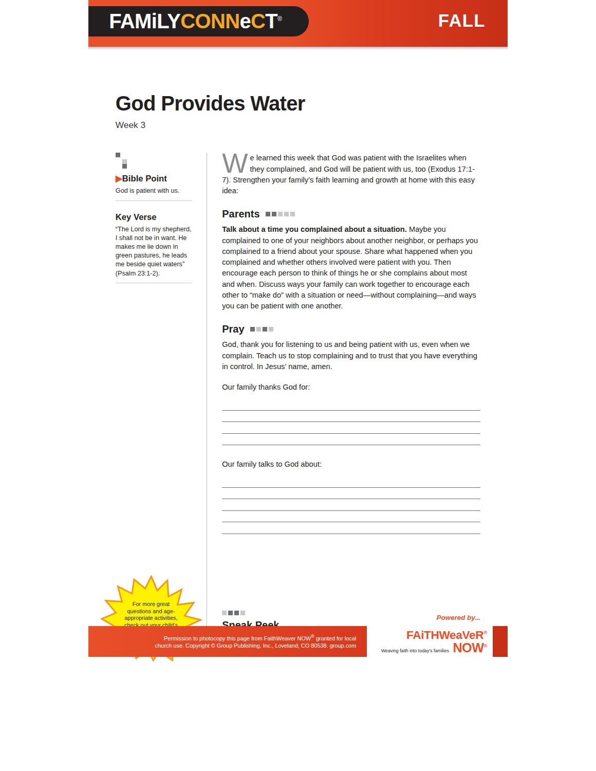FAMiLY CONN eCT®
FALL
God Provides Water
Week 3
▶Bible Point
God is patient with us.
Key Verse
“The Lord is my shepherd, I shall not be in want. He makes me lie down in green pastures, he leads me beside quiet waters” (Psalm 23:1-2).
For more great questions and age-appropriate activities, check out your child’s Week 3 Student Book page.
We learned this week that God was patient with the Israelites when they complained, and God will be patient with us, too (Exodus 17:1-7). Strengthen your family’s faith learning and growth at home with this easy idea:
Parents
Talk about a time you complained about a situation. Maybe you complained to one of your neighbors about another neighbor, or perhaps you complained to a friend about your spouse. Share what happened when you complained and whether others involved were patient with you. Then encourage each person to think of things he or she complains about most and when. Discuss ways your family can work together to encourage each other to “make do” with a situation or need—without complaining—and ways you can be patient with one another.
Pray
God, thank you for listening to us and being patient with us, even when we complain. Teach us to stop complaining and to trust that you have everything in control. In Jesus’ name, amen.
Our family thanks God for:
Our family talks to God about:
Sneak Peek
Don’t miss next week when we discover how we can honor God by obeying him.
Powered by...
Permission to photocopy this page from FaithWeaver NOW® granted for local
church use. Copyright © Group Publishing, Inc., Loveland, CO 80538. group.com
FAiTHWeaVeR®
Weaving faith into today’s families NOW®